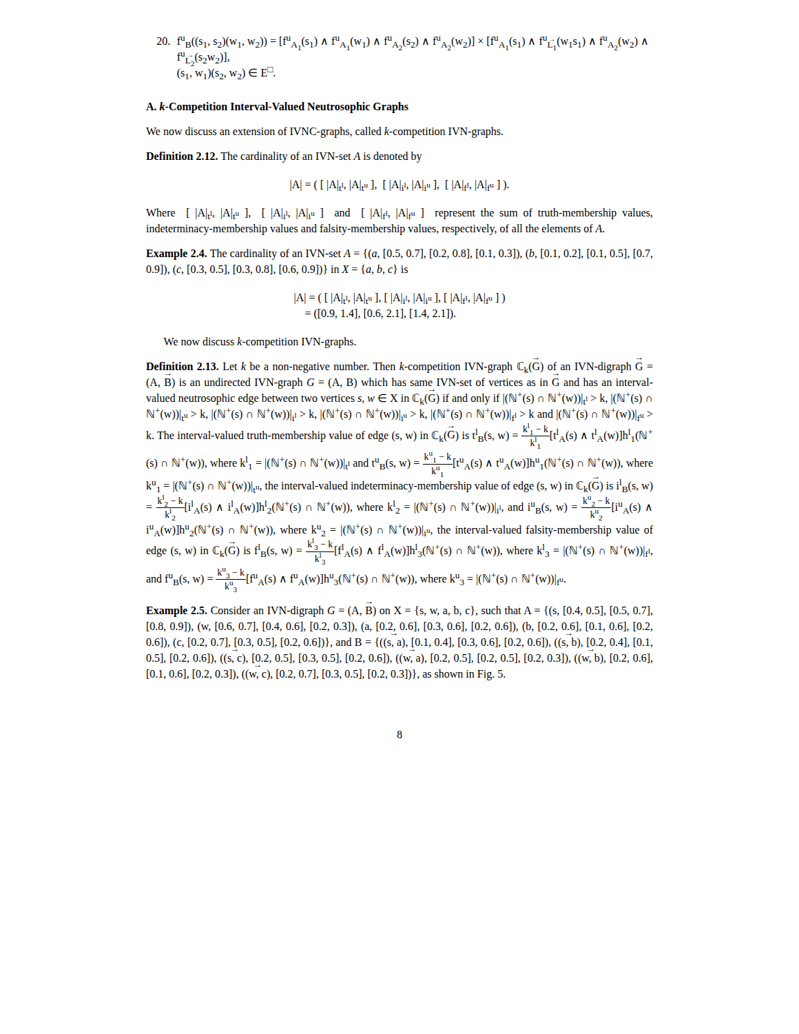20.
fuB((s1, s2)(w1, w2)) = [fuA1(s1) ∧ fuA1(w1) ∧ fuA2(s2) ∧ fuA2(w2)] × [fuA1(s1) ∧ fuL1(w1s1) ∧ fuA2(w2) ∧
fuL2(s2w2)],
(s1, w1)(s2, w2) ∈ E□.
A. k-Competition Interval-Valued Neutrosophic Graphs
We now discuss an extension of IVNC-graphs, called k-competition IVN-graphs.
Definition 2.12. The cardinality of an IVN-set A is denoted by
|A| = ( [ |A|tl, |A|tu ], [ |A|il, |A|iu ], [ |A|fl, |A|fu ] ).
Where [ |A|tl, |A|tu ], [ |A|il, |A|iu ] and [ |A|fl, |A|fu ] represent the sum of truth-membership values, indeterminacy-membership values and falsity-membership values, respectively, of all the elements of A.
Example 2.4. The cardinality of an IVN-set A = {(a, [0.5, 0.7], [0.2, 0.8], [0.1, 0.3]), (b, [0.1, 0.2], [0.1, 0.5], [0.7, 0.9]), (c, [0.3, 0.5], [0.3, 0.8], [0.6, 0.9])} in X = {a, b, c} is
|A| = ( [ |A|tl, |A|tu ], [ |A|il, |A|iu ], [ |A|fl, |A|fu ] )
= ([0.9, 1.4], [0.6, 2.1], [1.4, 2.1]).
We now discuss k-competition IVN-graphs.
Definition 2.13. Let k be a non-negative number. Then k-competition IVN-graph ℂk(G) of an IVN-digraph G = (A, B) is an undirected IVN-graph G = (A, B) which has same IVN-set of vertices as in G and has an interval-valued neutrosophic edge between two vertices s, w ∈ X in ℂk(G) if and only if |(ℕ+(s) ∩ ℕ+(w))|tl > k, |(ℕ+(s) ∩ ℕ+(w))|tu > k, |(ℕ+(s) ∩ ℕ+(w))|il > k, |(ℕ+(s) ∩ ℕ+(w))|iu > k, |(ℕ+(s) ∩ ℕ+(w))|fl > k and |(ℕ+(s) ∩ ℕ+(w))|fu > k. The interval-valued truth-membership value of edge (s, w) in ℂk(G) is tlB(s, w) = kl1 − k kl1[tlA(s) ∧ tlA(w)]hl1(ℕ+(s) ∩ ℕ+(w)), where kl1 = |(ℕ+(s) ∩ ℕ+(w))|tl and tuB(s, w) = ku1 − k ku1[tuA(s) ∧ tuA(w)]hu1(ℕ+(s) ∩ ℕ+(w)), where ku1 = |(ℕ+(s) ∩ ℕ+(w))|tu, the interval-valued indeterminacy-membership value of edge (s, w) in ℂk(G) is ilB(s, w) = kl2 − k kl2[ilA(s) ∧ ilA(w)]hl2(ℕ+(s) ∩ ℕ+(w)), where kl2 = |(ℕ+(s) ∩ ℕ+(w))|il, and iuB(s, w) = ku2 − k ku2[iuA(s) ∧ iuA(w)]hu2(ℕ+(s) ∩ ℕ+(w)), where ku2 = |(ℕ+(s) ∩ ℕ+(w))|iu, the interval-valued falsity-membership value of edge (s, w) in ℂk(G) is flB(s, w) = kl3 − k kl3[flA(s) ∧ flA(w)]hl3(ℕ+(s) ∩ ℕ+(w)), where kl3 = |(ℕ+(s) ∩ ℕ+(w))|fl, and fuB(s, w) = ku3 − k ku3[fuA(s) ∧ fuA(w)]hu3(ℕ+(s) ∩ ℕ+(w)), where ku3 = |(ℕ+(s) ∩ ℕ+(w))|fu.
Example 2.5. Consider an IVN-digraph G = (A, B) on X = {s, w, a, b, c}, such that A = {(s, [0.4, 0.5], [0.5, 0.7], [0.8, 0.9]), (w, [0.6, 0.7], [0.4, 0.6], [0.2, 0.3]), (a, [0.2, 0.6], [0.3, 0.6], [0.2, 0.6]), (b, [0.2, 0.6], [0.1, 0.6], [0.2, 0.6]), (c, [0.2, 0.7], [0.3, 0.5], [0.2, 0.6])}, and B = {((s, a), [0.1, 0.4], [0.3, 0.6], [0.2, 0.6]), ((s, b), [0.2, 0.4], [0.1, 0.5], [0.2, 0.6]), ((s, c), [0.2, 0.5], [0.3, 0.5], [0.2, 0.6]), ((w, a), [0.2, 0.5], [0.2, 0.5], [0.2, 0.3]), ((w, b), [0.2, 0.6], [0.1, 0.6], [0.2, 0.3]), ((w, c), [0.2, 0.7], [0.3, 0.5], [0.2, 0.3])}, as shown in Fig. 5.
8